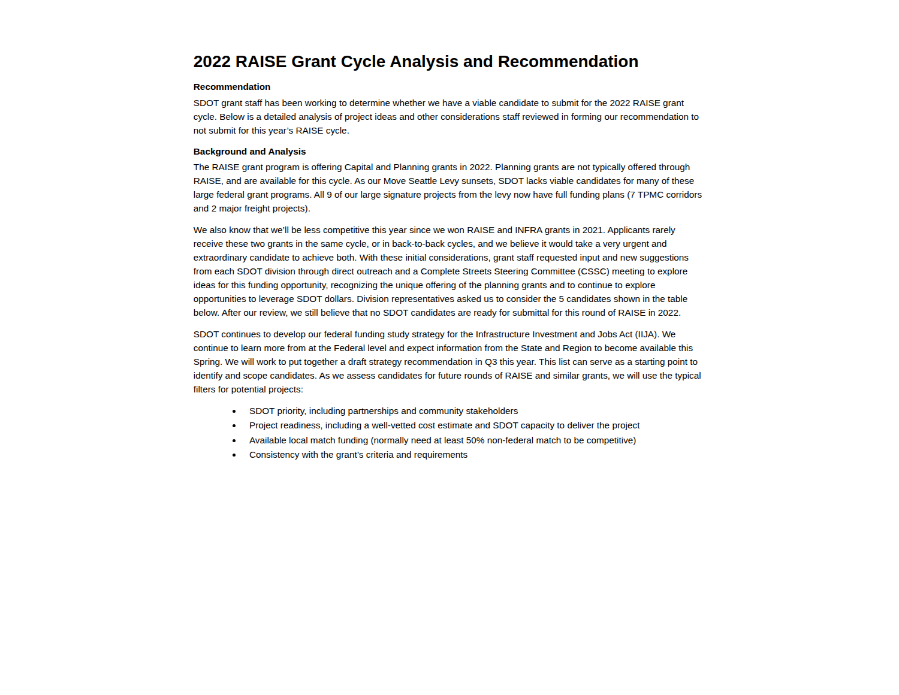2022 RAISE Grant Cycle Analysis and Recommendation
Recommendation
SDOT grant staff has been working to determine whether we have a viable candidate to submit for the 2022 RAISE grant cycle. Below is a detailed analysis of project ideas and other considerations staff reviewed in forming our recommendation to not submit for this year’s RAISE cycle.
Background and Analysis
The RAISE grant program is offering Capital and Planning grants in 2022. Planning grants are not typically offered through RAISE, and are available for this cycle. As our Move Seattle Levy sunsets, SDOT lacks viable candidates for many of these large federal grant programs. All 9 of our large signature projects from the levy now have full funding plans (7 TPMC corridors and 2 major freight projects).
We also know that we’ll be less competitive this year since we won RAISE and INFRA grants in 2021. Applicants rarely receive these two grants in the same cycle, or in back-to-back cycles, and we believe it would take a very urgent and extraordinary candidate to achieve both. With these initial considerations, grant staff requested input and new suggestions from each SDOT division through direct outreach and a Complete Streets Steering Committee (CSSC) meeting to explore ideas for this funding opportunity, recognizing the unique offering of the planning grants and to continue to explore opportunities to leverage SDOT dollars. Division representatives asked us to consider the 5 candidates shown in the table below. After our review, we still believe that no SDOT candidates are ready for submittal for this round of RAISE in 2022.
SDOT continues to develop our federal funding study strategy for the Infrastructure Investment and Jobs Act (IIJA). We continue to learn more from at the Federal level and expect information from the State and Region to become available this Spring. We will work to put together a draft strategy recommendation in Q3 this year. This list can serve as a starting point to identify and scope candidates. As we assess candidates for future rounds of RAISE and similar grants, we will use the typical filters for potential projects:
SDOT priority, including partnerships and community stakeholders
Project readiness, including a well-vetted cost estimate and SDOT capacity to deliver the project
Available local match funding (normally need at least 50% non-federal match to be competitive)
Consistency with the grant’s criteria and requirements